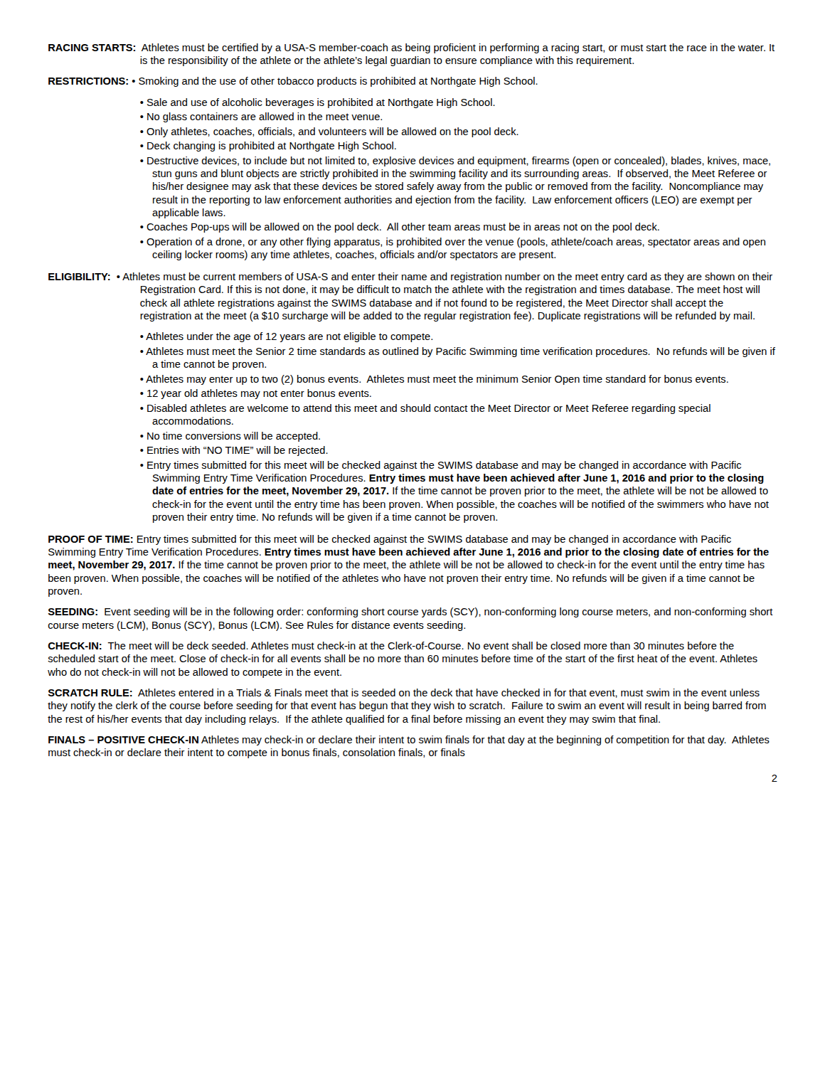RACING STARTS: Athletes must be certified by a USA-S member-coach as being proficient in performing a racing start, or must start the race in the water. It is the responsibility of the athlete or the athlete’s legal guardian to ensure compliance with this requirement.
RESTRICTIONS: • Smoking and the use of other tobacco products is prohibited at Northgate High School.
• Sale and use of alcoholic beverages is prohibited at Northgate High School.
• No glass containers are allowed in the meet venue.
• Only athletes, coaches, officials, and volunteers will be allowed on the pool deck.
• Deck changing is prohibited at Northgate High School.
• Destructive devices, to include but not limited to, explosive devices and equipment, firearms (open or concealed), blades, knives, mace, stun guns and blunt objects are strictly prohibited in the swimming facility and its surrounding areas. If observed, the Meet Referee or his/her designee may ask that these devices be stored safely away from the public or removed from the facility. Noncompliance may result in the reporting to law enforcement authorities and ejection from the facility. Law enforcement officers (LEO) are exempt per applicable laws.
• Coaches Pop-ups will be allowed on the pool deck. All other team areas must be in areas not on the pool deck.
• Operation of a drone, or any other flying apparatus, is prohibited over the venue (pools, athlete/coach areas, spectator areas and open ceiling locker rooms) any time athletes, coaches, officials and/or spectators are present.
ELIGIBILITY: • Athletes must be current members of USA-S and enter their name and registration number on the meet entry card as they are shown on their Registration Card. If this is not done, it may be difficult to match the athlete with the registration and times database. The meet host will check all athlete registrations against the SWIMS database and if not found to be registered, the Meet Director shall accept the registration at the meet (a $10 surcharge will be added to the regular registration fee). Duplicate registrations will be refunded by mail.
• Athletes under the age of 12 years are not eligible to compete.
• Athletes must meet the Senior 2 time standards as outlined by Pacific Swimming time verification procedures. No refunds will be given if a time cannot be proven.
• Athletes may enter up to two (2) bonus events. Athletes must meet the minimum Senior Open time standard for bonus events.
• 12 year old athletes may not enter bonus events.
• Disabled athletes are welcome to attend this meet and should contact the Meet Director or Meet Referee regarding special accommodations.
• No time conversions will be accepted.
• Entries with “NO TIME” will be rejected.
• Entry times submitted for this meet will be checked against the SWIMS database and may be changed in accordance with Pacific Swimming Entry Time Verification Procedures. Entry times must have been achieved after June 1, 2016 and prior to the closing date of entries for the meet, November 29, 2017. If the time cannot be proven prior to the meet, the athlete will be not be allowed to check-in for the event until the entry time has been proven. When possible, the coaches will be notified of the swimmers who have not proven their entry time. No refunds will be given if a time cannot be proven.
PROOF OF TIME: Entry times submitted for this meet will be checked against the SWIMS database and may be changed in accordance with Pacific Swimming Entry Time Verification Procedures. Entry times must have been achieved after June 1, 2016 and prior to the closing date of entries for the meet, November 29, 2017. If the time cannot be proven prior to the meet, the athlete will be not be allowed to check-in for the event until the entry time has been proven. When possible, the coaches will be notified of the athletes who have not proven their entry time. No refunds will be given if a time cannot be proven.
SEEDING: Event seeding will be in the following order: conforming short course yards (SCY), non-conforming long course meters, and non-conforming short course meters (LCM), Bonus (SCY), Bonus (LCM). See Rules for distance events seeding.
CHECK-IN: The meet will be deck seeded. Athletes must check-in at the Clerk-of-Course. No event shall be closed more than 30 minutes before the scheduled start of the meet. Close of check-in for all events shall be no more than 60 minutes before time of the start of the first heat of the event. Athletes who do not check-in will not be allowed to compete in the event.
SCRATCH RULE: Athletes entered in a Trials & Finals meet that is seeded on the deck that have checked in for that event, must swim in the event unless they notify the clerk of the course before seeding for that event has begun that they wish to scratch. Failure to swim an event will result in being barred from the rest of his/her events that day including relays. If the athlete qualified for a final before missing an event they may swim that final.
FINALS – POSITIVE CHECK-IN Athletes may check-in or declare their intent to swim finals for that day at the beginning of competition for that day. Athletes must check-in or declare their intent to compete in bonus finals, consolation finals, or finals
2